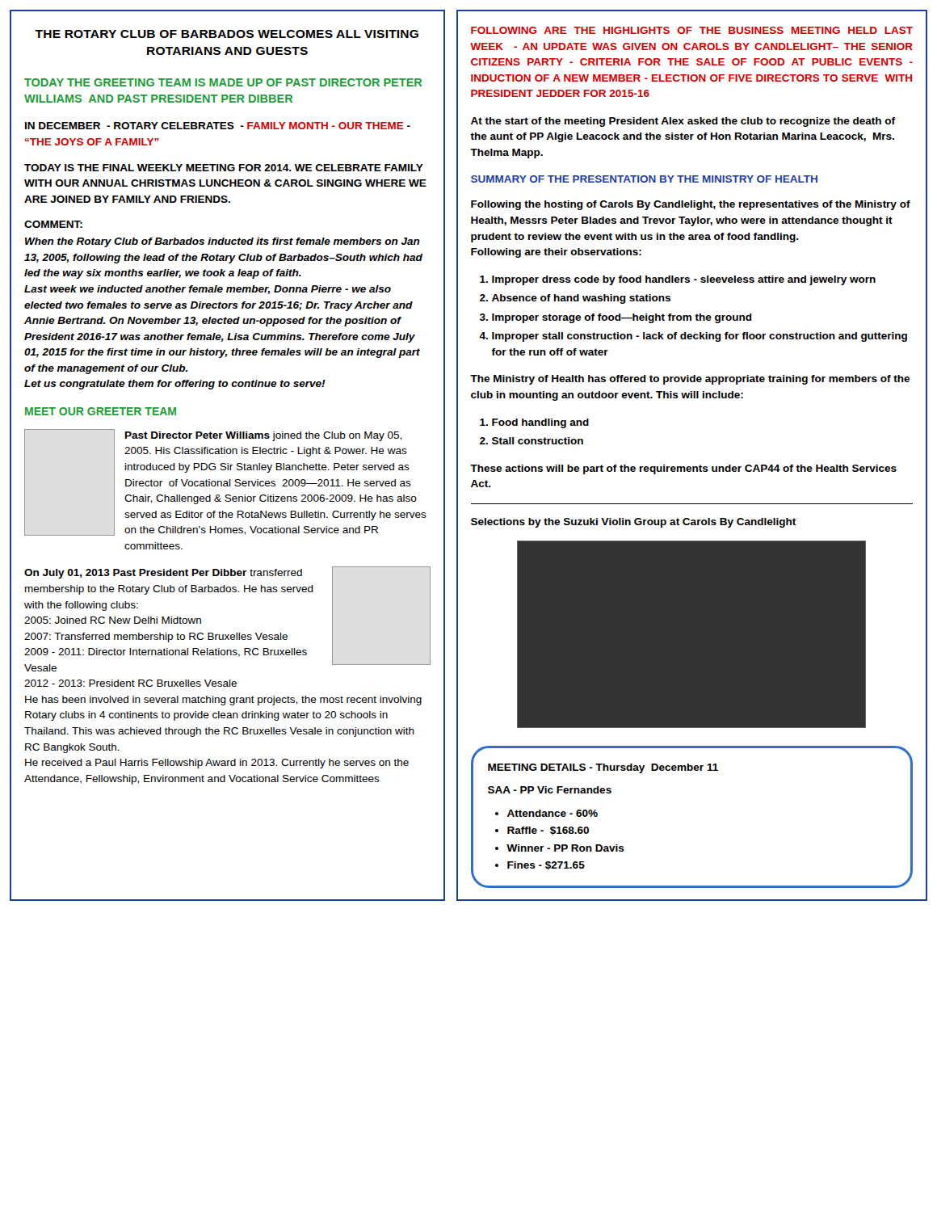THE ROTARY CLUB OF BARBADOS WELCOMES ALL VISITING ROTARIANS AND GUESTS
TODAY THE GREETING TEAM IS MADE UP OF PAST DIRECTOR PETER WILLIAMS AND PAST PRESIDENT PER DIBBER
IN DECEMBER - ROTARY CELEBRATES - FAMILY MONTH - OUR THEME - “THE JOYS OF A FAMILY”
TODAY IS THE FINAL WEEKLY MEETING FOR 2014. WE CELEBRATE FAMILY WITH OUR ANNUAL CHRISTMAS LUNCHEON & CAROL SINGING WHERE WE ARE JOINED BY FAMILY AND FRIENDS.
COMMENT:
When the Rotary Club of Barbados inducted its first female members on Jan 13, 2005, following the lead of the Rotary Club of Barbados–South which had led the way six months earlier, we took a leap of faith.
Last week we inducted another female member, Donna Pierre - we also elected two females to serve as Directors for 2015-16; Dr. Tracy Archer and Annie Bertrand. On November 13, elected un-opposed for the position of President 2016-17 was another female, Lisa Cummins. Therefore come July 01, 2015 for the first time in our history, three females will be an integral part of the management of our Club.
Let us congratulate them for offering to continue to serve!
MEET OUR GREETER TEAM
Past Director Peter Williams joined the Club on May 05, 2005. His Classification is Electric - Light & Power. He was introduced by PDG Sir Stanley Blanchette. Peter served as Director of Vocational Services 2009—2011. He served as Chair, Challenged & Senior Citizens 2006-2009. He has also served as Editor of the RotaNews Bulletin. Currently he serves on the Children's Homes, Vocational Service and PR committees.
On July 01, 2013 Past President Per Dibber transferred membership to the Rotary Club of Barbados. He has served with the following clubs:
2005: Joined RC New Delhi Midtown
2007: Transferred membership to RC Bruxelles Vesale
2009 - 2011: Director International Relations, RC Bruxelles Vesale
2012 - 2013: President RC Bruxelles Vesale
He has been involved in several matching grant projects, the most recent involving Rotary clubs in 4 continents to provide clean drinking water to 20 schools in Thailand. This was achieved through the RC Bruxelles Vesale in conjunction with RC Bangkok South.
He received a Paul Harris Fellowship Award in 2013. Currently he serves on the Attendance, Fellowship, Environment and Vocational Service Committees
FOLLOWING ARE THE HIGHLIGHTS OF THE BUSINESS MEETING HELD LAST WEEK - AN UPDATE WAS GIVEN ON CAROLS BY CANDLELIGHT– THE SENIOR CITIZENS PARTY - CRITERIA FOR THE SALE OF FOOD AT PUBLIC EVENTS - INDUCTION OF A NEW MEMBER - ELECTION OF FIVE DIRECTORS TO SERVE WITH PRESIDENT JEDDER FOR 2015-16
At the start of the meeting President Alex asked the club to recognize the death of the aunt of PP Algie Leacock and the sister of Hon Rotarian Marina Leacock, Mrs. Thelma Mapp.
SUMMARY OF THE PRESENTATION BY THE MINISTRY OF HEALTH
Following the hosting of Carols By Candlelight, the representatives of the Ministry of Health, Messrs Peter Blades and Trevor Taylor, who were in attendance thought it prudent to review the event with us in the area of food fandling.
Following are their observations:
Improper dress code by food handlers - sleeveless attire and jewelry worn
Absence of hand washing stations
Improper storage of food—height from the ground
Improper stall construction - lack of decking for floor construction and guttering for the run off of water
The Ministry of Health has offered to provide appropriate training for members of the club in mounting an outdoor event. This will include:
Food handling and
Stall construction
These actions will be part of the requirements under CAP44 of the Health Services Act.
Selections by the Suzuki Violin Group at Carols By Candlelight
MEETING DETAILS - Thursday December 11
SAA - PP Vic Fernandes
Attendance - 60%
Raffle - $168.60
Winner - PP Ron Davis
Fines - $271.65